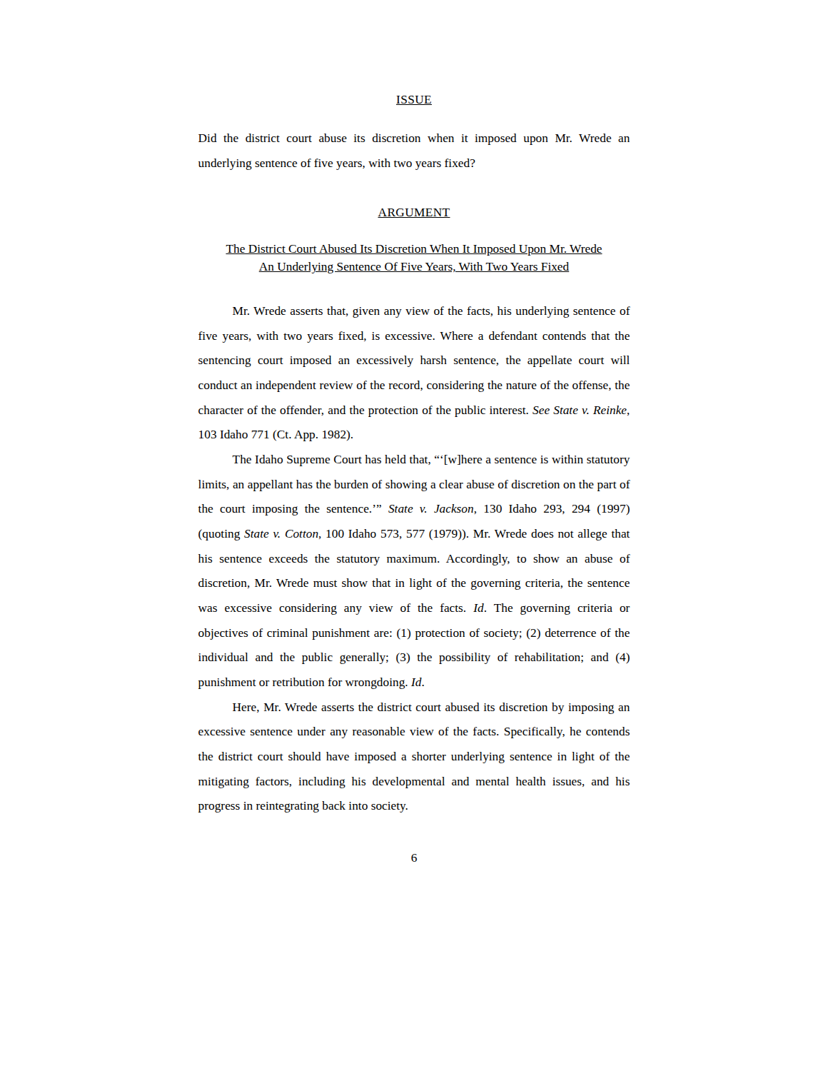ISSUE
Did the district court abuse its discretion when it imposed upon Mr. Wrede an underlying sentence of five years, with two years fixed?
ARGUMENT
The District Court Abused Its Discretion When It Imposed Upon Mr. Wrede An Underlying Sentence Of Five Years, With Two Years Fixed
Mr. Wrede asserts that, given any view of the facts, his underlying sentence of five years, with two years fixed, is excessive. Where a defendant contends that the sentencing court imposed an excessively harsh sentence, the appellate court will conduct an independent review of the record, considering the nature of the offense, the character of the offender, and the protection of the public interest. See State v. Reinke, 103 Idaho 771 (Ct. App. 1982).
The Idaho Supreme Court has held that, “‘[w]here a sentence is within statutory limits, an appellant has the burden of showing a clear abuse of discretion on the part of the court imposing the sentence.’” State v. Jackson, 130 Idaho 293, 294 (1997) (quoting State v. Cotton, 100 Idaho 573, 577 (1979)). Mr. Wrede does not allege that his sentence exceeds the statutory maximum. Accordingly, to show an abuse of discretion, Mr. Wrede must show that in light of the governing criteria, the sentence was excessive considering any view of the facts. Id. The governing criteria or objectives of criminal punishment are: (1) protection of society; (2) deterrence of the individual and the public generally; (3) the possibility of rehabilitation; and (4) punishment or retribution for wrongdoing. Id.
Here, Mr. Wrede asserts the district court abused its discretion by imposing an excessive sentence under any reasonable view of the facts. Specifically, he contends the district court should have imposed a shorter underlying sentence in light of the mitigating factors, including his developmental and mental health issues, and his progress in reintegrating back into society.
6